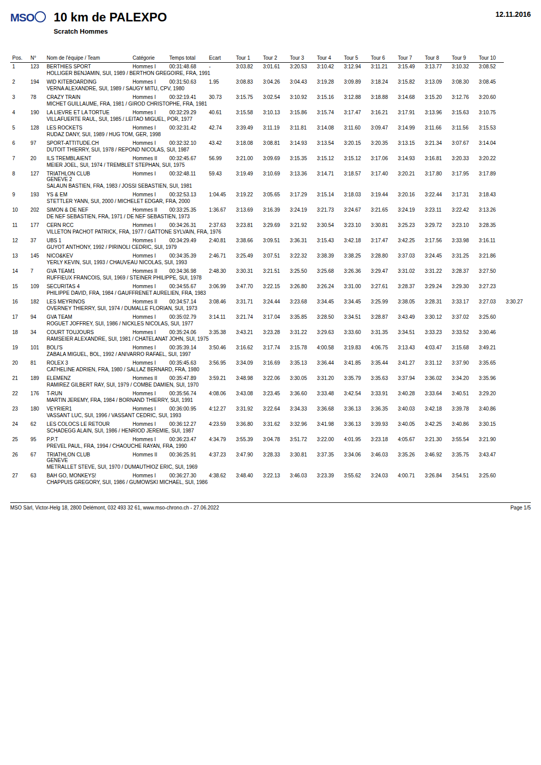MSO
10 km de PALEXPO
Scratch Hommes
12.11.2016
| Pos. | N° | Nom de l'équipe / Team | Catégorie | Temps total | Ecart | Tour 1 | Tour 2 | Tour 3 | Tour 4 | Tour 5 | Tour 6 | Tour 7 | Tour 8 | Tour 9 | Tour 10 |
| --- | --- | --- | --- | --- | --- | --- | --- | --- | --- | --- | --- | --- | --- | --- | --- |
| 1 | 123 | BERTHIES SPORT | Hommes I | 00:31:48.68 | - | 3:03.82 | 3:01.61 | 3:20.53 | 3:10.42 | 3:12.94 | 3:11.21 | 3:15.49 | 3:13.77 | 3:10.32 | 3:08.52 |
| | | HOLLIGER BENJAMIN, SUI, 1989 / BERTHON GREGOIRE, FRA, 1991 |
| 2 | 194 | WID KITEBOARDING | Hommes I | 00:31:50.63 | 1.95 | 3:08.83 | 3:04.26 | 3:04.43 | 3:19.28 | 3:09.89 | 3:18.24 | 3:15.82 | 3:13.09 | 3:08.30 | 3:08.45 |
| | | VERNA ALEXANDRE, SUI, 1989 / SAUGY MITU, CPV, 1980 |
| 3 | 78 | CRAZY TRAIN | Hommes I | 00:32:19.41 | 30.73 | 3:15.75 | 3:02.54 | 3:10.92 | 3:15.16 | 3:12.88 | 3:18.88 | 3:14.68 | 3:15.20 | 3:12.76 | 3:20.60 |
| | | MICHET GUILLAUME, FRA, 1981 / GIROD CHRISTOPHE, FRA, 1981 |
| 4 | 190 | LA LIEVRE ET LA TORTUE | Hommes I | 00:32:29.29 | 40.61 | 3:15.58 | 3:10.13 | 3:15.86 | 3:15.74 | 3:17.47 | 3:16.21 | 3:17.91 | 3:13.96 | 3:15.63 | 3:10.75 |
| | | VILLAFUERTE RAUL, SUI, 1985 / LEITAO MIGUEL, POR, 1977 |
| 5 | 128 | LES ROCKETS | Hommes I | 00:32:31.42 | 42.74 | 3:39.49 | 3:11.19 | 3:11.81 | 3:14.08 | 3:11.60 | 3:09.47 | 3:14.99 | 3:11.66 | 3:11.56 | 3:15.53 |
| | | RUDAZ DANY, SUI, 1989 / HUG TOM, GER, 1998 |
| 6 | 97 | SPORT-ATTITUDE.CH | Hommes I | 00:32:32.10 | 43.42 | 3:18.08 | 3:08.81 | 3:14.93 | 3:13.54 | 3:20.15 | 3:20.35 | 3:13.15 | 3:21.34 | 3:07.67 | 3:14.04 |
| | | DUTOIT THIERRY, SUI, 1978 / REPOND NICOLAS, SUI, 1987 |
| 7 | 20 | ILS TREMBLAIENT | Hommes II | 00:32:45.67 | 56.99 | 3:21.00 | 3:09.69 | 3:15.35 | 3:15.12 | 3:15.12 | 3:17.06 | 3:14.93 | 3:16.81 | 3:20.33 | 3:20.22 |
| | | MEIER JOEL, SUI, 1974 / TREMBLET STEPHAN, SUI, 1975 |
| 8 | 127 | TRIATHLON CLUB GENEVE 2 | Hommes I | 00:32:48.11 | 59.43 | 3:19.49 | 3:10.69 | 3:13.36 | 3:14.71 | 3:18.57 | 3:17.40 | 3:20.21 | 3:17.80 | 3:17.95 | 3:17.89 |
| | | SALAUN BASTIEN, FRA, 1983 / JOSSI SEBASTIEN, SUI, 1981 |
| 9 | 193 | YS & EM | Hommes I | 00:32:53.13 | 1:04.45 | 3:19.22 | 3:05.65 | 3:17.29 | 3:15.14 | 3:18.03 | 3:19.44 | 3:20.16 | 3:22.44 | 3:17.31 | 3:18.43 |
| | | STETTLER YANN, SUI, 2000 / MICHELET EDGAR, FRA, 2000 |
| 10 | 202 | SIMON & DE NEF | Hommes II | 00:33:25.35 | 1:36.67 | 3:13.69 | 3:16.39 | 3:24.19 | 3:21.73 | 3:24.67 | 3:21.65 | 3:24.19 | 3:23.11 | 3:22.42 | 3:13.26 |
| | | DE NEF SEBASTIEN, FRA, 1971 / DE NEF SEBASTIEN, 1973 |
| 11 | 177 | CERN RCC | Hommes I | 00:34:26.31 | 2:37.63 | 3:23.81 | 3:29.69 | 3:21.92 | 3:30.54 | 3:23.10 | 3:30.81 | 3:25.23 | 3:29.72 | 3:23.10 | 3:28.35 |
| | | VILLETON PACHOT PATRICK, FRA, 1977 / GATTONE SYLVAIN, FRA, 1976 |
| 12 | 37 | UBS 1 | Hommes I | 00:34:29.49 | 2:40.81 | 3:38.66 | 3:09.51 | 3:36.31 | 3:15.43 | 3:42.18 | 3:17.47 | 3:42.25 | 3:17.56 | 3:33.98 | 3:16.11 |
| | | GUYOT ANTHONY, 1992 / PIRINOLI CEDRIC, SUI, 1979 |
| 13 | 145 | NICO&KEV | Hommes I | 00:34:35.39 | 2:46.71 | 3:25.49 | 3:07.51 | 3:22.32 | 3:38.39 | 3:38.25 | 3:28.80 | 3:37.03 | 3:24.45 | 3:31.25 | 3:21.86 |
| | | YERLY KEVIN, SUI, 1993 / CHAUVEAU NICOLAS, SUI, 1993 |
| 14 | 7 | GVA TEAM1 | Hommes II | 00:34:36.98 | 2:48.30 | 3:30.31 | 3:21.51 | 3:25.50 | 3:25.68 | 3:26.36 | 3:29.47 | 3:31.02 | 3:31.22 | 3:28.37 | 3:27.50 |
| | | RUFFIEUX FRANCOIS, SUI, 1969 / STEINER PHILIPPE, SUI, 1978 |
| 15 | 109 | SECURITAS 4 | Hommes I | 00:34:55.67 | 3:06.99 | 3:47.70 | 3:22.15 | 3:26.80 | 3:26.24 | 3:31.00 | 3:27.61 | 3:28.37 | 3:29.24 | 3:29.30 | 3:27.23 |
| | | PHILIPPE DAVID, FRA, 1984 / GAUFFRENET AURELIEN, FRA, 1983 |
| 16 | 182 | LES MEYRINOS | Hommes II | 00:34:57.14 | 3:08.46 | 3:31.71 | 3:24.44 | 3:23.68 | 3:34.45 | 3:34.45 | 3:25.99 | 3:38.05 | 3:28.31 | 3:33.17 | 3:27.03 | 3:30.27 |
| | | OVERNEY THIERRY, SUI, 1974 / DUMALLE FLORIAN, SUI, 1973 |
| 17 | 94 | GVA TEAM | Hommes I | 00:35:02.79 | 3:14.11 | 3:21.74 | 3:17.04 | 3:35.85 | 3:28.50 | 3:34.51 | 3:28.87 | 3:43.49 | 3:30.12 | 3:37.02 | 3:25.60 |
| | | ROGUET JOFFREY, SUI, 1986 / NICKLES NICOLAS, SUI, 1977 |
| 18 | 34 | COURT TOUJOURS | Hommes I | 00:35:24.06 | 3:35.38 | 3:43.21 | 3:23.28 | 3:31.22 | 3:29.63 | 3:33.60 | 3:31.35 | 3:34.51 | 3:33.23 | 3:33.52 | 3:30.46 |
| | | RAMSEIER ALEXANDRE, SUI, 1981 / CHATELANAT JOHN, SUI, 1975 |
| 19 | 101 | BOLI'S | Hommes I | 00:35:39.14 | 3:50.46 | 3:16.62 | 3:17.74 | 3:15.78 | 4:00.58 | 3:19.83 | 4:06.75 | 3:13.43 | 4:03.47 | 3:15.68 | 3:49.21 |
| | | ZABALA MIGUEL, BOL, 1992 / ANIVARRO RAFAEL, SUI, 1997 |
| 20 | 81 | ROLEX 3 | Hommes I | 00:35:45.63 | 3:56.95 | 3:34.09 | 3:16.69 | 3:35.13 | 3:36.44 | 3:41.85 | 3:35.44 | 3:41.27 | 3:31.12 | 3:37.90 | 3:35.65 |
| | | CATHELINE ADRIEN, FRA, 1980 / SALLAZ BERNARD, FRA, 1980 |
| 21 | 189 | ELEMENZ | Hommes II | 00:35:47.89 | 3:59.21 | 3:48.98 | 3:22.06 | 3:30.05 | 3:31.20 | 3:35.79 | 3:35.63 | 3:37.94 | 3:36.02 | 3:34.20 | 3:35.96 |
| | | RAMIREZ GILBERT RAY, SUI, 1979 / COMBE DAMIEN, SUI, 1970 |
| 22 | 176 | T-RUN | Hommes I | 00:35:56.74 | 4:08.06 | 3:43.08 | 3:23.45 | 3:36.60 | 3:33.48 | 3:42.54 | 3:33.91 | 3:40.28 | 3:33.64 | 3:40.51 | 3:29.20 |
| | | MARTIN JEREMY, FRA, 1984 / BORNAND THIERRY, SUI, 1991 |
| 23 | 180 | VEYRIER1 | Hommes I | 00:36:00.95 | 4:12.27 | 3:31.92 | 3:22.64 | 3:34.33 | 3:36.68 | 3:36.13 | 3:36.35 | 3:40.03 | 3:42.18 | 3:39.78 | 3:40.86 |
| | | VASSANT LUC, SUI, 1996 / VASSANT CEDRIC, SUI, 1993 |
| 24 | 62 | LES COLOCS LE RETOUR | Hommes I | 00:36:12.27 | 4:23.59 | 3:36.80 | 3:31.62 | 3:32.96 | 3:41.98 | 3:36.13 | 3:39.93 | 3:40.05 | 3:42.25 | 3:40.86 | 3:30.15 |
| | | SCHADEGG ALAIN, SUI, 1986 / HENRIOD JEREMIE, SUI, 1987 |
| 25 | 95 | P.P.T | Hommes I | 00:36:23.47 | 4:34.79 | 3:55.39 | 3:04.78 | 3:51.72 | 3:22.00 | 4:01.95 | 3:23.18 | 4:05.67 | 3:21.30 | 3:55.54 | 3:21.90 |
| | | PREVEL PAUL, FRA, 1994 / CHAOUCHE RAYAN, FRA, 1990 |
| 26 | 67 | TRIATHLON CLUB GENEVE | Hommes II | 00:36:25.91 | 4:37.23 | 3:47.90 | 3:28.33 | 3:30.81 | 3:37.35 | 3:34.06 | 3:46.03 | 3:35.26 | 3:46.92 | 3:35.75 | 3:43.47 |
| | | METRALLET STEVE, SUI, 1970 / DUMAUTHIOZ ERIC, SUI, 1969 |
| 27 | 63 | BAH GO, MONKEYS! | Hommes I | 00:36:27.30 | 4:38.62 | 3:48.40 | 3:22.13 | 3:46.03 | 3:23.39 | 3:55.62 | 3:24.03 | 4:00.71 | 3:26.84 | 3:54.51 | 3:25.60 |
| | | CHAPPUIS GREGORY, SUI, 1986 / GUMOWSKI MICHAEL, SUI, 1986 |
MSO Sàrl, Victor-Helg 18, 2800 Delémont, 032 493 32 61, www.mso-chrono.ch - 27.06.2022 Page 1/5